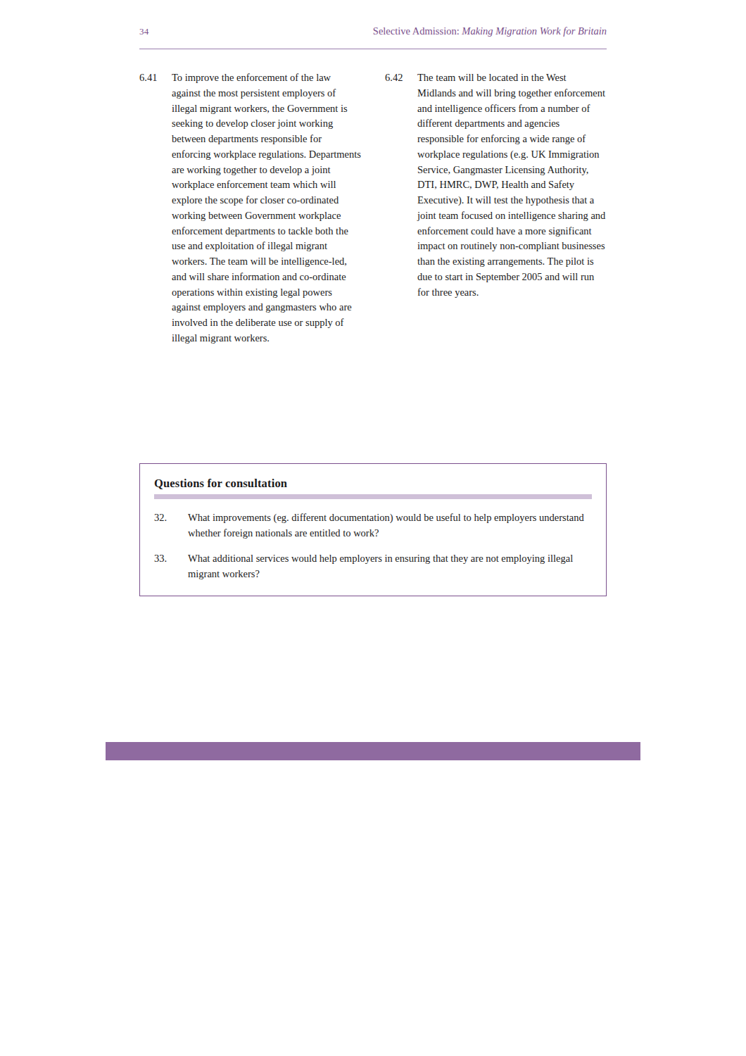34
Selective Admission: Making Migration Work for Britain
6.41
To improve the enforcement of the law against the most persistent employers of illegal migrant workers, the Government is seeking to develop closer joint working between departments responsible for enforcing workplace regulations. Departments are working together to develop a joint workplace enforcement team which will explore the scope for closer co-ordinated working between Government workplace enforcement departments to tackle both the use and exploitation of illegal migrant workers. The team will be intelligence-led, and will share information and co-ordinate operations within existing legal powers against employers and gangmasters who are involved in the deliberate use or supply of illegal migrant workers.
6.42
The team will be located in the West Midlands and will bring together enforcement and intelligence officers from a number of different departments and agencies responsible for enforcing a wide range of workplace regulations (e.g. UK Immigration Service, Gangmaster Licensing Authority, DTI, HMRC, DWP, Health and Safety Executive). It will test the hypothesis that a joint team focused on intelligence sharing and enforcement could have a more significant impact on routinely non-compliant businesses than the existing arrangements. The pilot is due to start in September 2005 and will run for three years.
Questions for consultation
32.
What improvements (eg. different documentation) would be useful to help employers understand whether foreign nationals are entitled to work?
33.
What additional services would help employers in ensuring that they are not employing illegal migrant workers?